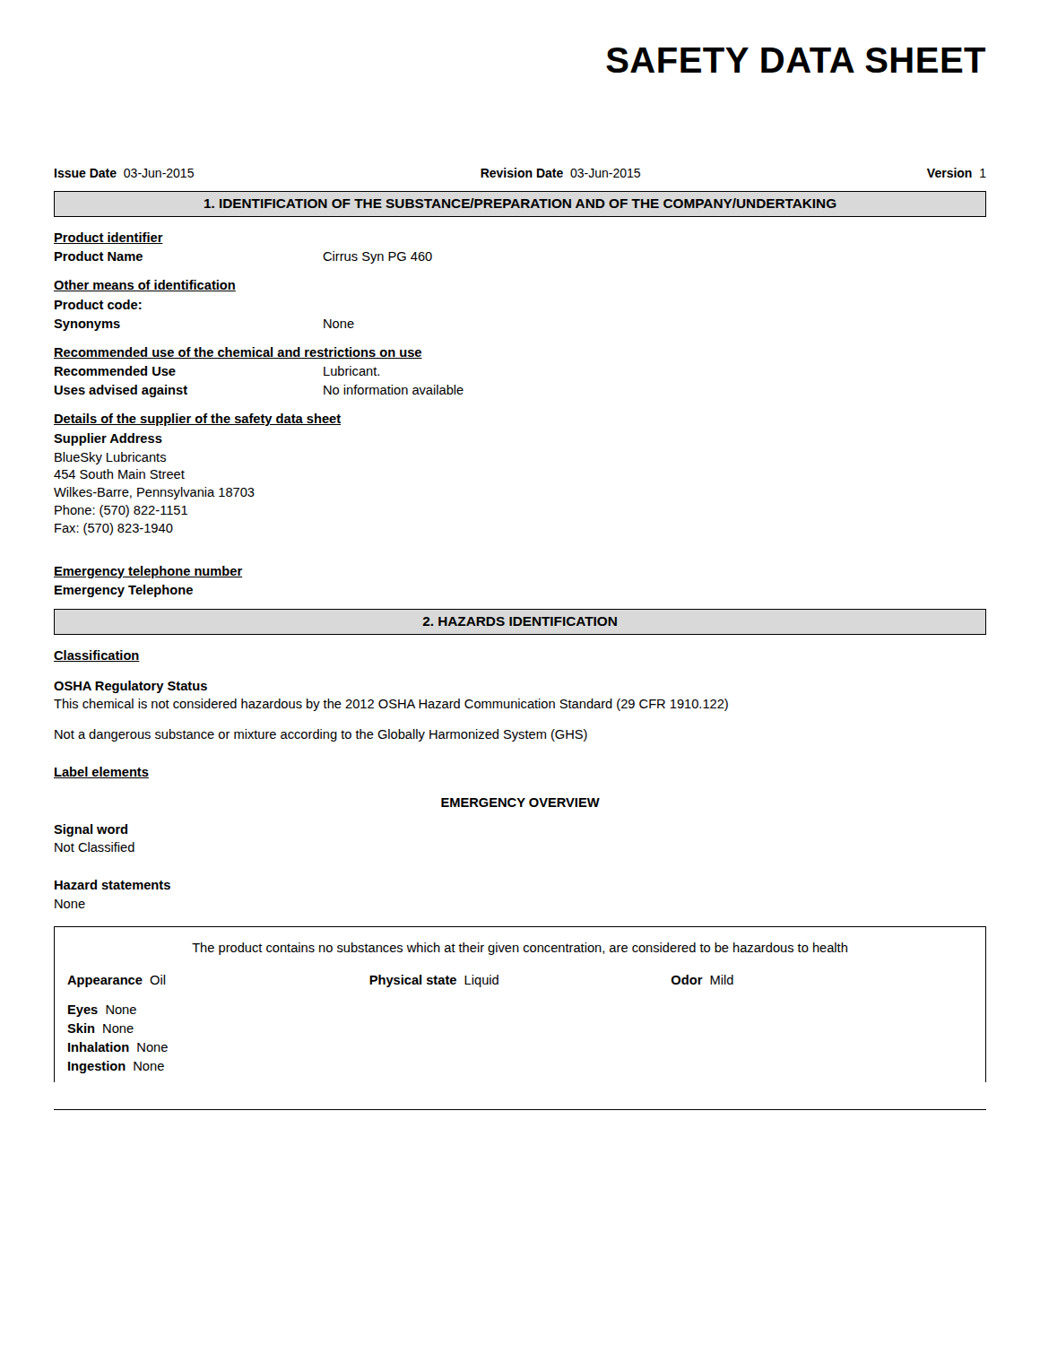SAFETY DATA SHEET
Issue Date 03-Jun-2015 Revision Date 03-Jun-2015 Version 1
1. IDENTIFICATION OF THE SUBSTANCE/PREPARATION AND OF THE COMPANY/UNDERTAKING
Product identifier
Product Name
Cirrus Syn PG 460
Other means of identification
Product code:
Synonyms
None
Recommended use of the chemical and restrictions on use
Recommended Use
Lubricant.
Uses advised against
No information available
Details of the supplier of the safety data sheet
Supplier Address
BlueSky Lubricants
454 South Main Street
Wilkes-Barre, Pennsylvania 18703
Phone: (570) 822-1151
Fax: (570) 823-1940
Emergency telephone number
Emergency Telephone
2. HAZARDS IDENTIFICATION
Classification
OSHA Regulatory Status
This chemical is not considered hazardous by the 2012 OSHA Hazard Communication Standard (29 CFR 1910.122)
Not a dangerous substance or mixture according to the Globally Harmonized System (GHS)
Label elements
EMERGENCY OVERVIEW
Signal word
Not Classified
Hazard statements
None
The product contains no substances which at their given concentration, are considered to be hazardous to health
Appearance Oil
Physical state Liquid
Odor Mild
Eyes None
Skin None
Inhalation None
Ingestion None